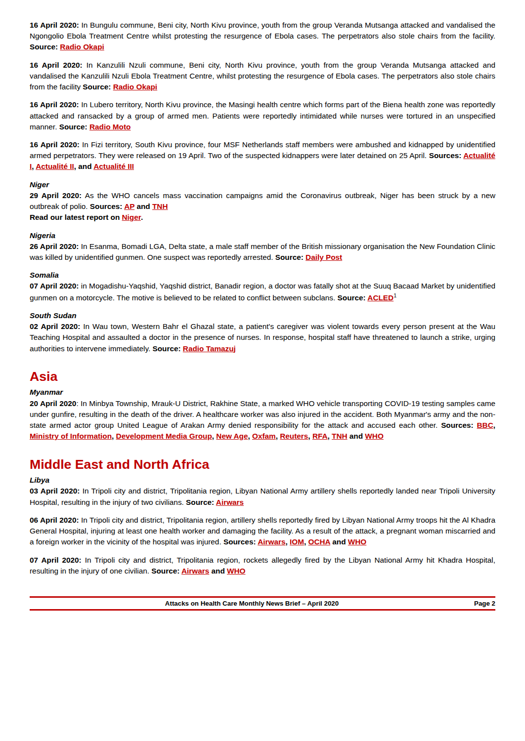16 April 2020: In Bungulu commune, Beni city, North Kivu province, youth from the group Veranda Mutsanga attacked and vandalised the Ngongolio Ebola Treatment Centre whilst protesting the resurgence of Ebola cases. The perpetrators also stole chairs from the facility. Source: Radio Okapi
16 April 2020: In Kanzulili Nzuli commune, Beni city, North Kivu province, youth from the group Veranda Mutsanga attacked and vandalised the Kanzulili Nzuli Ebola Treatment Centre, whilst protesting the resurgence of Ebola cases. The perpetrators also stole chairs from the facility Source: Radio Okapi
16 April 2020: In Lubero territory, North Kivu province, the Masingi health centre which forms part of the Biena health zone was reportedly attacked and ransacked by a group of armed men. Patients were reportedly intimidated while nurses were tortured in an unspecified manner. Source: Radio Moto
16 April 2020: In Fizi territory, South Kivu province, four MSF Netherlands staff members were ambushed and kidnapped by unidentified armed perpetrators. They were released on 19 April. Two of the suspected kidnappers were later detained on 25 April. Sources: Actualité I, Actualité II, and Actualité III
Niger
29 April 2020: As the WHO cancels mass vaccination campaigns amid the Coronavirus outbreak, Niger has been struck by a new outbreak of polio. Sources: AP and TNH
Read our latest report on Niger.
Nigeria
26 April 2020: In Esanma, Bomadi LGA, Delta state, a male staff member of the British missionary organisation the New Foundation Clinic was killed by unidentified gunmen. One suspect was reportedly arrested. Source: Daily Post
Somalia
07 April 2020: in Mogadishu-Yaqshid, Yaqshid district, Banadir region, a doctor was fatally shot at the Suuq Bacaad Market by unidentified gunmen on a motorcycle. The motive is believed to be related to conflict between subclans. Source: ACLED1
South Sudan
02 April 2020: In Wau town, Western Bahr el Ghazal state, a patient's caregiver was violent towards every person present at the Wau Teaching Hospital and assaulted a doctor in the presence of nurses. In response, hospital staff have threatened to launch a strike, urging authorities to intervene immediately. Source: Radio Tamazuj
Asia
Myanmar
20 April 2020: In Minbya Township, Mrauk-U District, Rakhine State, a marked WHO vehicle transporting COVID-19 testing samples came under gunfire, resulting in the death of the driver. A healthcare worker was also injured in the accident. Both Myanmar's army and the non-state armed actor group United League of Arakan Army denied responsibility for the attack and accused each other. Sources: BBC, Ministry of Information, Development Media Group, New Age, Oxfam, Reuters, RFA, TNH and WHO
Middle East and North Africa
Libya
03 April 2020: In Tripoli city and district, Tripolitania region, Libyan National Army artillery shells reportedly landed near Tripoli University Hospital, resulting in the injury of two civilians. Source: Airwars
06 April 2020: In Tripoli city and district, Tripolitania region, artillery shells reportedly fired by Libyan National Army troops hit the Al Khadra General Hospital, injuring at least one health worker and damaging the facility. As a result of the attack, a pregnant woman miscarried and a foreign worker in the vicinity of the hospital was injured. Sources: Airwars, IOM, OCHA and WHO
07 April 2020: In Tripoli city and district, Tripolitania region, rockets allegedly fired by the Libyan National Army hit Khadra Hospital, resulting in the injury of one civilian. Source: Airwars and WHO
Attacks on Health Care Monthly News Brief – April 2020 Page 2